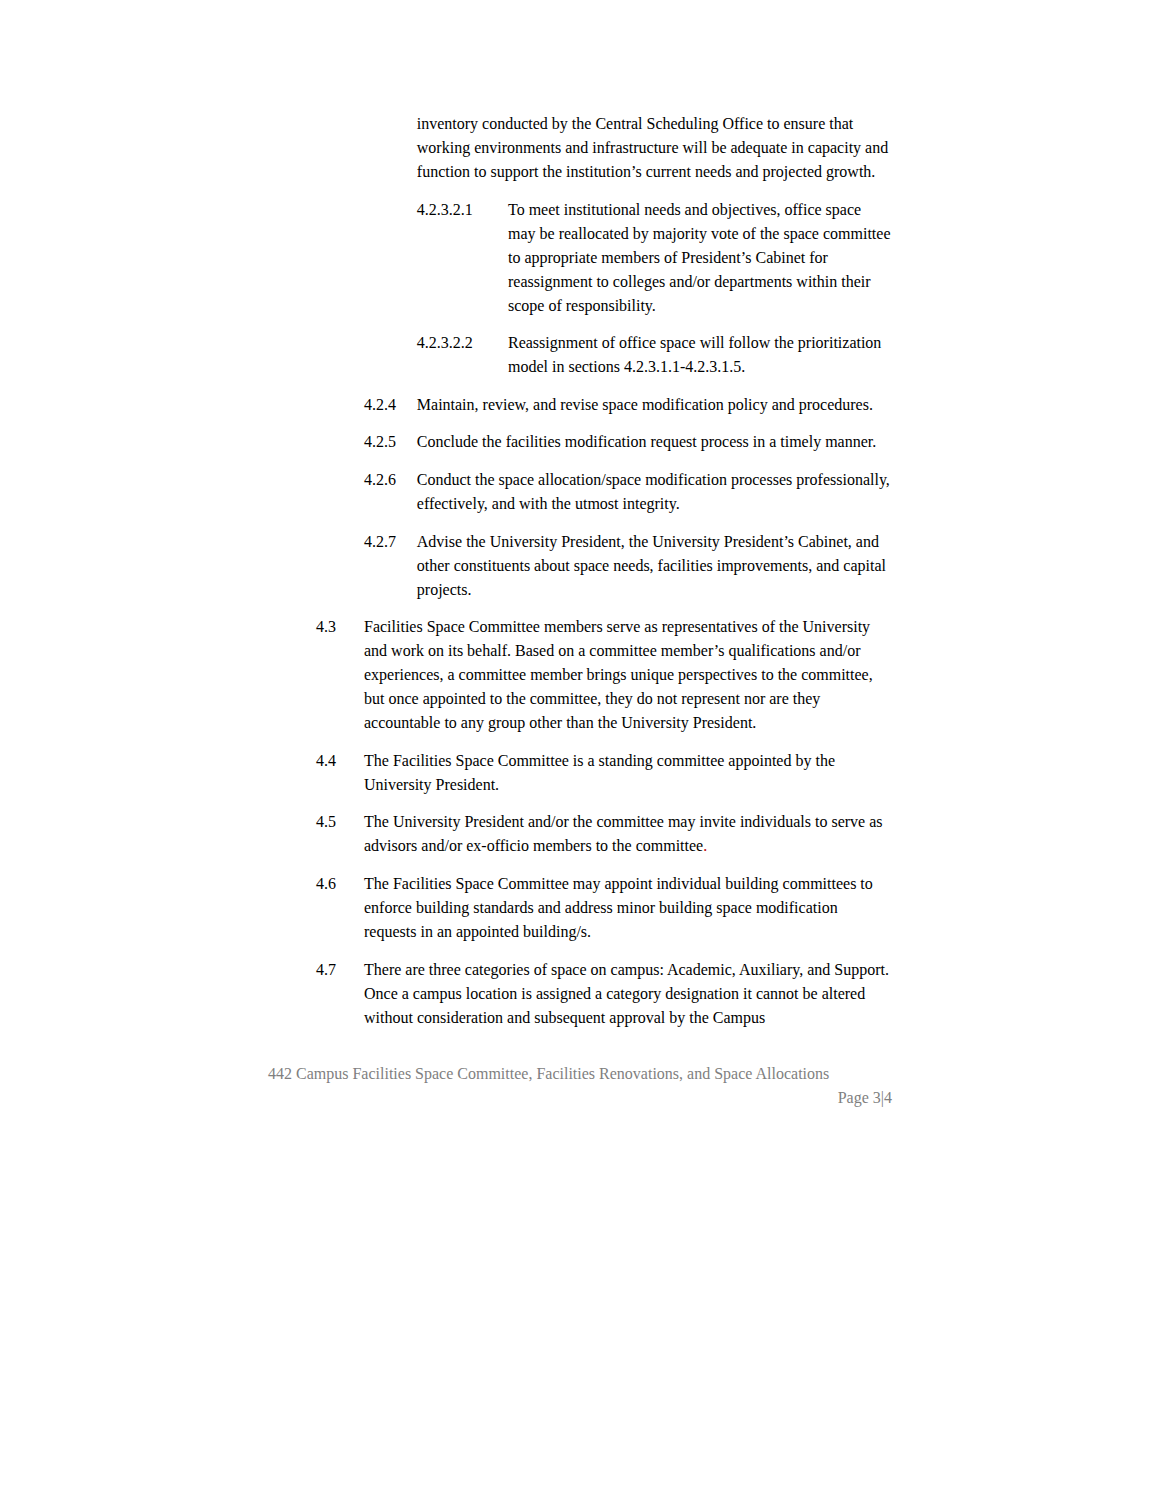inventory conducted by the Central Scheduling Office to ensure that working environments and infrastructure will be adequate in capacity and function to support the institution’s current needs and projected growth.
4.2.3.2.1
To meet institutional needs and objectives, office space may be reallocated by majority vote of the space committee to appropriate members of President’s Cabinet for reassignment to colleges and/or departments within their scope of responsibility.
4.2.3.2.2
Reassignment of office space will follow the prioritization model in sections 4.2.3.1.1-4.2.3.1.5.
4.2.4
Maintain, review, and revise space modification policy and procedures.
4.2.5
Conclude the facilities modification request process in a timely manner.
4.2.6
Conduct the space allocation/space modification processes professionally, effectively, and with the utmost integrity.
4.2.7
Advise the University President, the University President’s Cabinet, and other constituents about space needs, facilities improvements, and capital projects.
4.3
Facilities Space Committee members serve as representatives of the University and work on its behalf. Based on a committee member’s qualifications and/or experiences, a committee member brings unique perspectives to the committee, but once appointed to the committee, they do not represent nor are they accountable to any group other than the University President.
4.4
The Facilities Space Committee is a standing committee appointed by the University President.
4.5
The University President and/or the committee may invite individuals to serve as advisors and/or ex-officio members to the committee.
4.6
The Facilities Space Committee may appoint individual building committees to enforce building standards and address minor building space modification requests in an appointed building/s.
4.7
There are three categories of space on campus: Academic, Auxiliary, and Support. Once a campus location is assigned a category designation it cannot be altered without consideration and subsequent approval by the Campus
442 Campus Facilities Space Committee, Facilities Renovations, and Space Allocations
Page 3|4